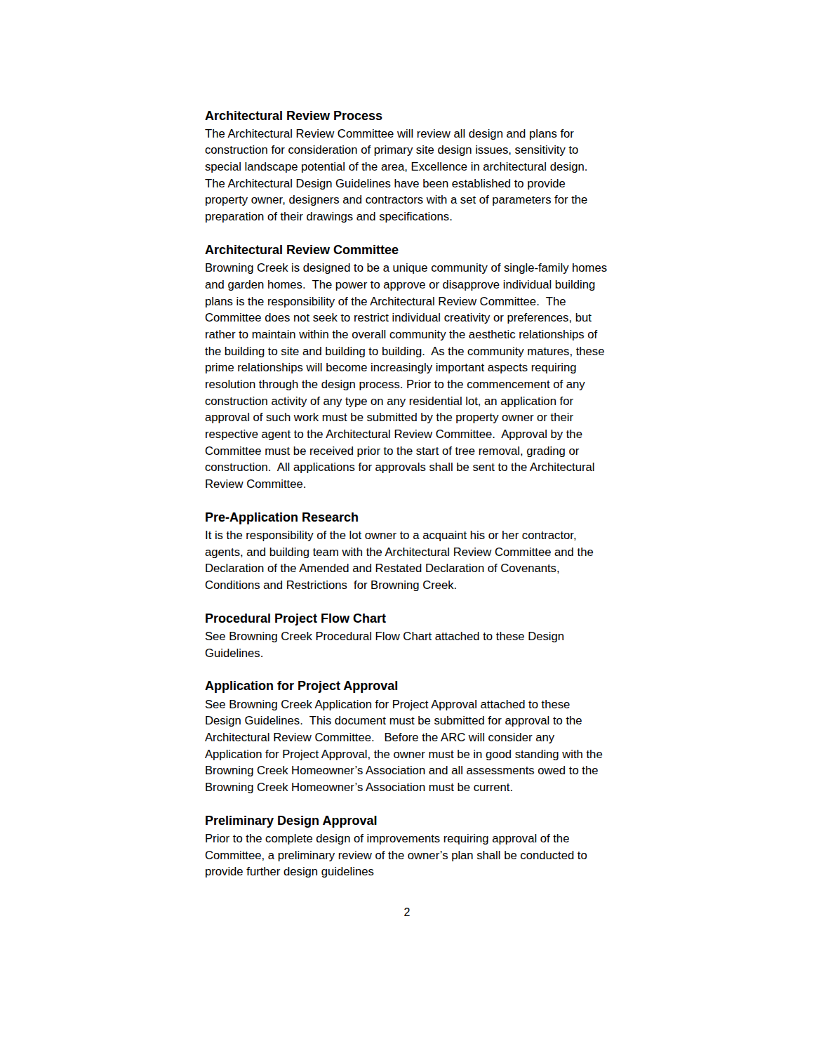Architectural Review Process
The Architectural Review Committee will review all design and plans for construction for consideration of primary site design issues, sensitivity to special landscape potential of the area, Excellence in architectural design. The Architectural Design Guidelines have been established to provide property owner, designers and contractors with a set of parameters for the preparation of their drawings and specifications.
Architectural Review Committee
Browning Creek is designed to be a unique community of single-family homes and garden homes. The power to approve or disapprove individual building plans is the responsibility of the Architectural Review Committee. The Committee does not seek to restrict individual creativity or preferences, but rather to maintain within the overall community the aesthetic relationships of the building to site and building to building. As the community matures, these prime relationships will become increasingly important aspects requiring resolution through the design process. Prior to the commencement of any construction activity of any type on any residential lot, an application for approval of such work must be submitted by the property owner or their respective agent to the Architectural Review Committee. Approval by the Committee must be received prior to the start of tree removal, grading or construction. All applications for approvals shall be sent to the Architectural Review Committee.
Pre-Application Research
It is the responsibility of the lot owner to a acquaint his or her contractor, agents, and building team with the Architectural Review Committee and the Declaration of the Amended and Restated Declaration of Covenants, Conditions and Restrictions for Browning Creek.
Procedural Project Flow Chart
See Browning Creek Procedural Flow Chart attached to these Design Guidelines.
Application for Project Approval
See Browning Creek Application for Project Approval attached to these Design Guidelines. This document must be submitted for approval to the Architectural Review Committee. Before the ARC will consider any Application for Project Approval, the owner must be in good standing with the Browning Creek Homeowner’s Association and all assessments owed to the Browning Creek Homeowner’s Association must be current.
Preliminary Design Approval
Prior to the complete design of improvements requiring approval of the Committee, a preliminary review of the owner’s plan shall be conducted to provide further design guidelines
2